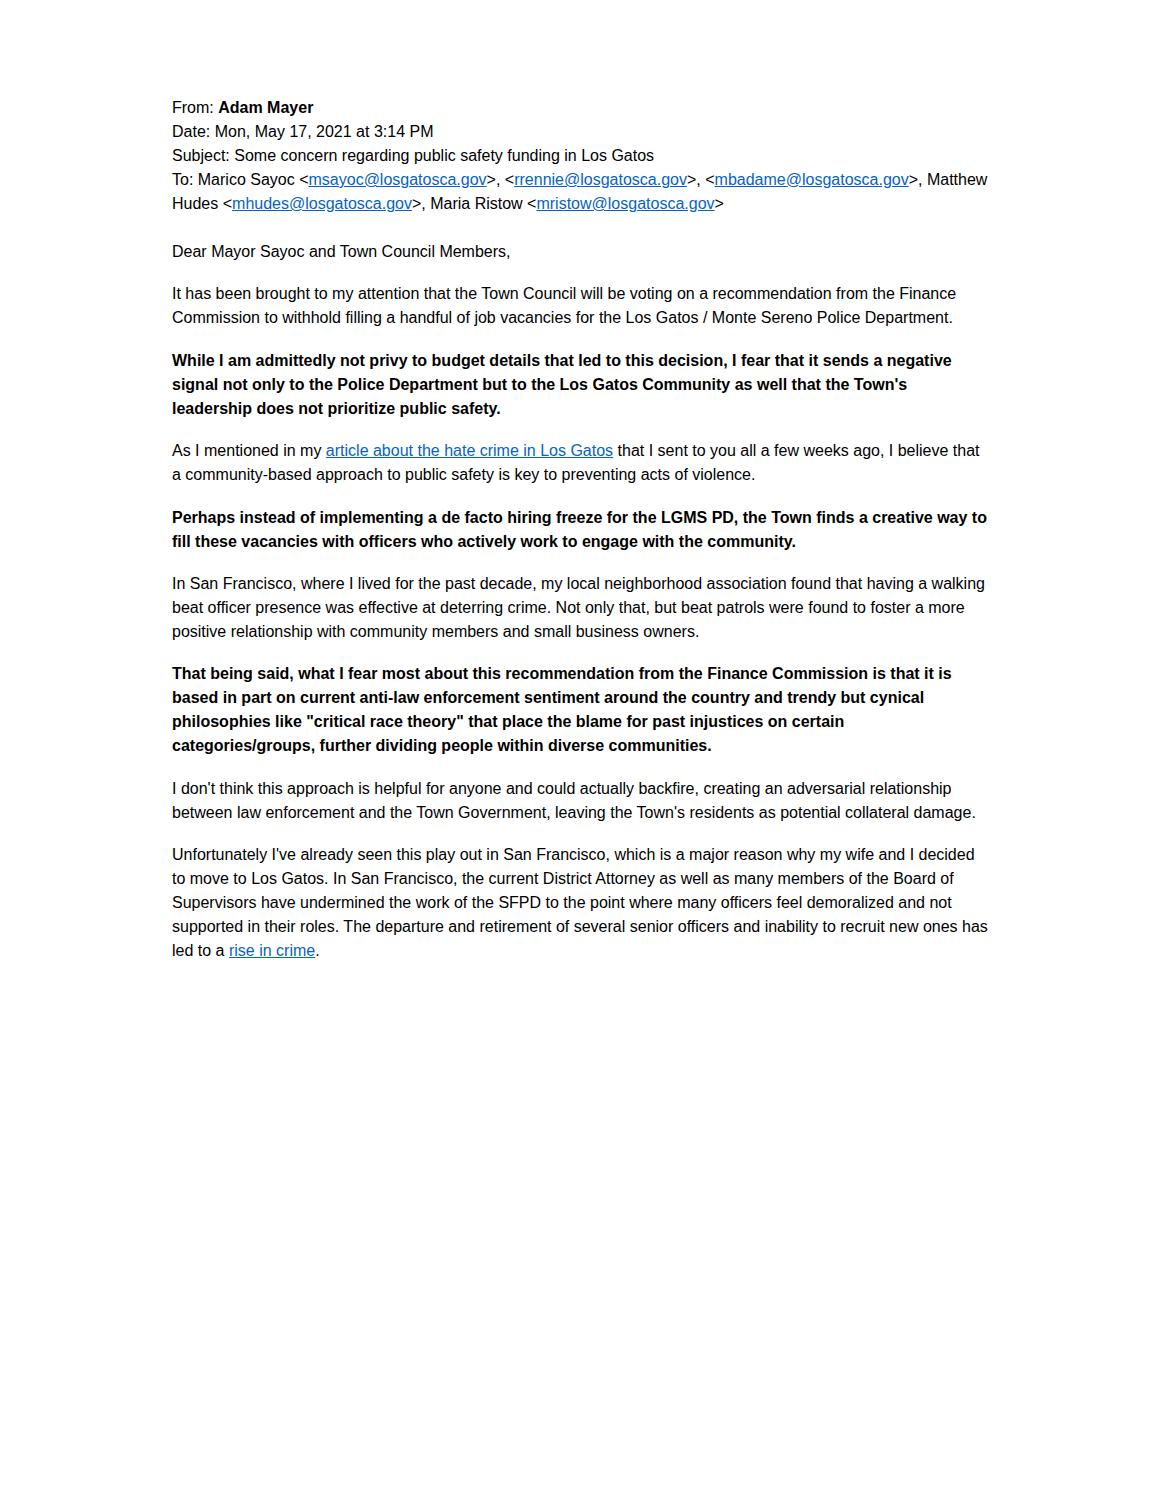From: Adam Mayer
Date: Mon, May 17, 2021 at 3:14 PM
Subject: Some concern regarding public safety funding in Los Gatos
To: Marico Sayoc <msayoc@losgatosca.gov>, <rrennie@losgatosca.gov>, <mbadame@losgatosca.gov>, Matthew Hudes <mhudes@losgatosca.gov>, Maria Ristow <mristow@losgatosca.gov>
Dear Mayor Sayoc and Town Council Members,
It has been brought to my attention that the Town Council will be voting on a recommendation from the Finance Commission to withhold filling a handful of job vacancies for the Los Gatos / Monte Sereno Police Department.
While I am admittedly not privy to budget details that led to this decision, I fear that it sends a negative signal not only to the Police Department but to the Los Gatos Community as well that the Town's leadership does not prioritize public safety.
As I mentioned in my article about the hate crime in Los Gatos that I sent to you all a few weeks ago, I believe that a community-based approach to public safety is key to preventing acts of violence.
Perhaps instead of implementing a de facto hiring freeze for the LGMS PD, the Town finds a creative way to fill these vacancies with officers who actively work to engage with the community.
In San Francisco, where I lived for the past decade, my local neighborhood association found that having a walking beat officer presence was effective at deterring crime. Not only that, but beat patrols were found to foster a more positive relationship with community members and small business owners.
That being said, what I fear most about this recommendation from the Finance Commission is that it is based in part on current anti-law enforcement sentiment around the country and trendy but cynical philosophies like "critical race theory" that place the blame for past injustices on certain categories/groups, further dividing people within diverse communities.
I don't think this approach is helpful for anyone and could actually backfire, creating an adversarial relationship between law enforcement and the Town Government, leaving the Town's residents as potential collateral damage.
Unfortunately I've already seen this play out in San Francisco, which is a major reason why my wife and I decided to move to Los Gatos. In San Francisco, the current District Attorney as well as many members of the Board of Supervisors have undermined the work of the SFPD to the point where many officers feel demoralized and not supported in their roles. The departure and retirement of several senior officers and inability to recruit new ones has led to a rise in crime.